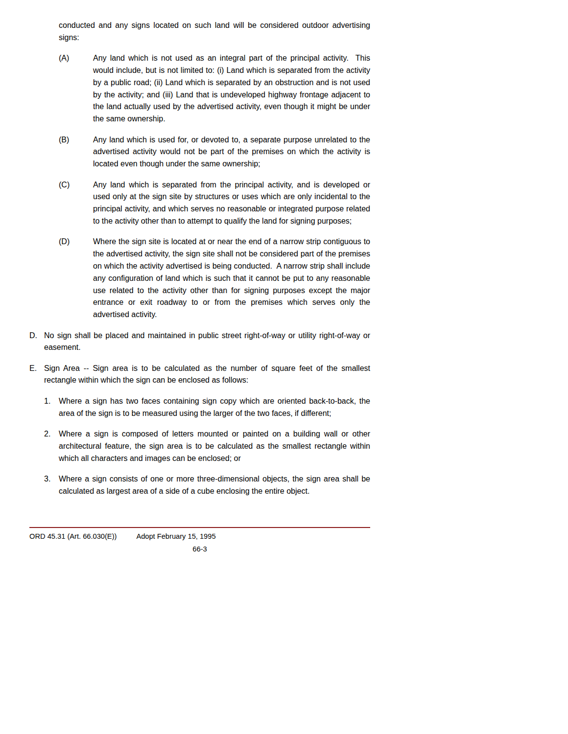conducted and any signs located on such land will be considered outdoor advertising signs:
(A)
Any land which is not used as an integral part of the principal activity. This would include, but is not limited to: (i) Land which is separated from the activity by a public road; (ii) Land which is separated by an obstruction and is not used by the activity; and (iii) Land that is undeveloped highway frontage adjacent to the land actually used by the advertised activity, even though it might be under the same ownership.
(B)
Any land which is used for, or devoted to, a separate purpose unrelated to the advertised activity would not be part of the premises on which the activity is located even though under the same ownership;
(C)
Any land which is separated from the principal activity, and is developed or used only at the sign site by structures or uses which are only incidental to the principal activity, and which serves no reasonable or integrated purpose related to the activity other than to attempt to qualify the land for signing purposes;
(D)
Where the sign site is located at or near the end of a narrow strip contiguous to the advertised activity, the sign site shall not be considered part of the premises on which the activity advertised is being conducted. A narrow strip shall include any configuration of land which is such that it cannot be put to any reasonable use related to the activity other than for signing purposes except the major entrance or exit roadway to or from the premises which serves only the advertised activity.
D.
No sign shall be placed and maintained in public street right-of-way or utility right-of-way or easement.
E.
Sign Area -- Sign area is to be calculated as the number of square feet of the smallest rectangle within which the sign can be enclosed as follows:
1.
Where a sign has two faces containing sign copy which are oriented back-to-back, the area of the sign is to be measured using the larger of the two faces, if different;
2.
Where a sign is composed of letters mounted or painted on a building wall or other architectural feature, the sign area is to be calculated as the smallest rectangle within which all characters and images can be enclosed; or
3.
Where a sign consists of one or more three-dimensional objects, the sign area shall be calculated as largest area of a side of a cube enclosing the entire object.
ORD 45.31 (Art. 66.030(E)) Adopt February 15, 1995
66-3